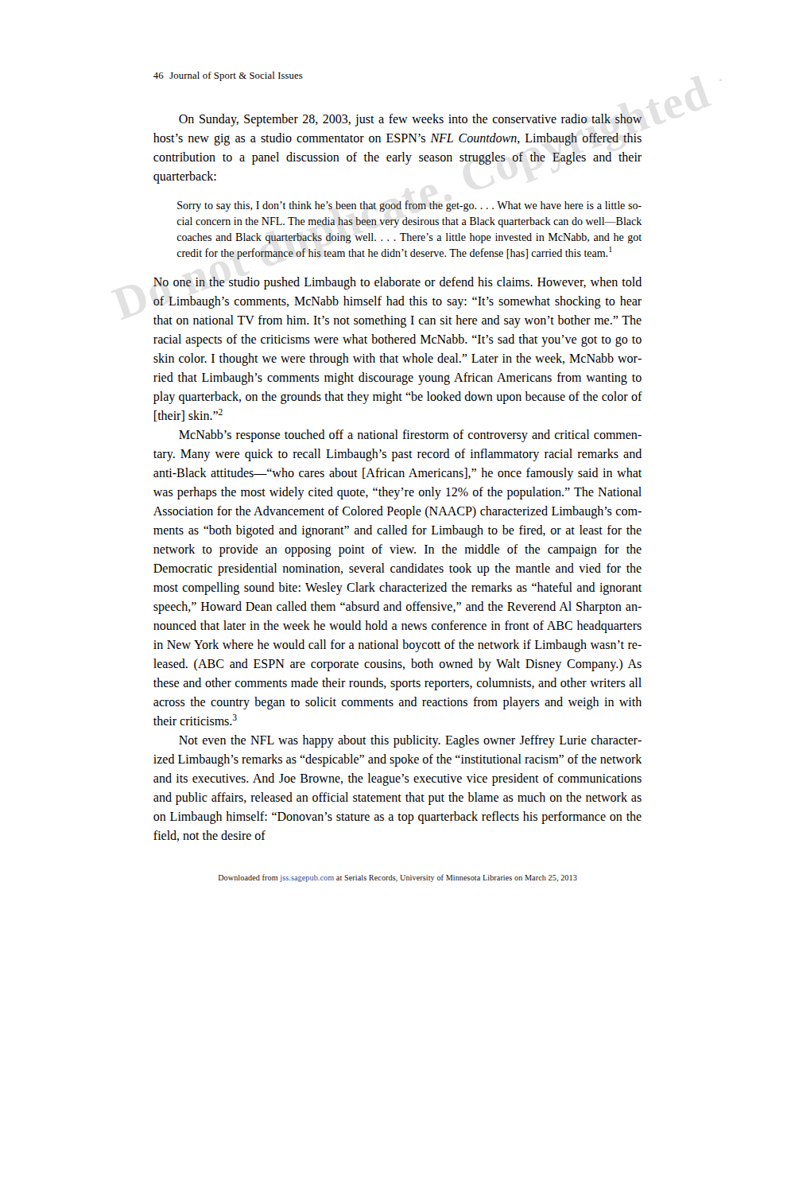46 Journal of Sport & Social Issues
On Sunday, September 28, 2003, just a few weeks into the conservative radio talk show host’s new gig as a studio commentator on ESPN’s NFL Countdown, Limbaugh offered this contribution to a panel discussion of the early season struggles of the Eagles and their quarterback:
Sorry to say this, I don’t think he’s been that good from the get-go. . . . What we have here is a little social concern in the NFL. The media has been very desirous that a Black quarterback can do well—Black coaches and Black quarterbacks doing well. . . . There’s a little hope invested in McNabb, and he got credit for the performance of his team that he didn’t deserve. The defense [has] carried this team.1
No one in the studio pushed Limbaugh to elaborate or defend his claims. However, when told of Limbaugh’s comments, McNabb himself had this to say: “It’s somewhat shocking to hear that on national TV from him. It’s not something I can sit here and say won’t bother me.” The racial aspects of the criticisms were what bothered McNabb. “It’s sad that you’ve got to go to skin color. I thought we were through with that whole deal.” Later in the week, McNabb worried that Limbaugh’s comments might discourage young African Americans from wanting to play quarterback, on the grounds that they might “be looked down upon because of the color of [their] skin.”2
McNabb’s response touched off a national firestorm of controversy and critical commentary. Many were quick to recall Limbaugh’s past record of inflammatory racial remarks and anti-Black attitudes—“who cares about [African Americans],” he once famously said in what was perhaps the most widely cited quote, “they’re only 12% of the population.” The National Association for the Advancement of Colored People (NAACP) characterized Limbaugh’s comments as “both bigoted and ignorant” and called for Limbaugh to be fired, or at least for the network to provide an opposing point of view. In the middle of the campaign for the Democratic presidential nomination, several candidates took up the mantle and vied for the most compelling sound bite: Wesley Clark characterized the remarks as “hateful and ignorant speech,” Howard Dean called them “absurd and offensive,” and the Reverend Al Sharpton announced that later in the week he would hold a news conference in front of ABC headquarters in New York where he would call for a national boycott of the network if Limbaugh wasn’t released. (ABC and ESPN are corporate cousins, both owned by Walt Disney Company.) As these and other comments made their rounds, sports reporters, columnists, and other writers all across the country began to solicit comments and reactions from players and weigh in with their criticisms.3
Not even the NFL was happy about this publicity. Eagles owner Jeffrey Lurie characterized Limbaugh’s remarks as “despicable” and spoke of the “institutional racism” of the network and its executives. And Joe Browne, the league’s executive vice president of communications and public affairs, released an official statement that put the blame as much on the network as on Limbaugh himself: “Donovan’s stature as a top quarterback reflects his performance on the field, not the desire of
Downloaded from jss.sagepub.com at Serials Records, University of Minnesota Libraries on March 25, 2013
Do not duplicate. Copyrighted material.